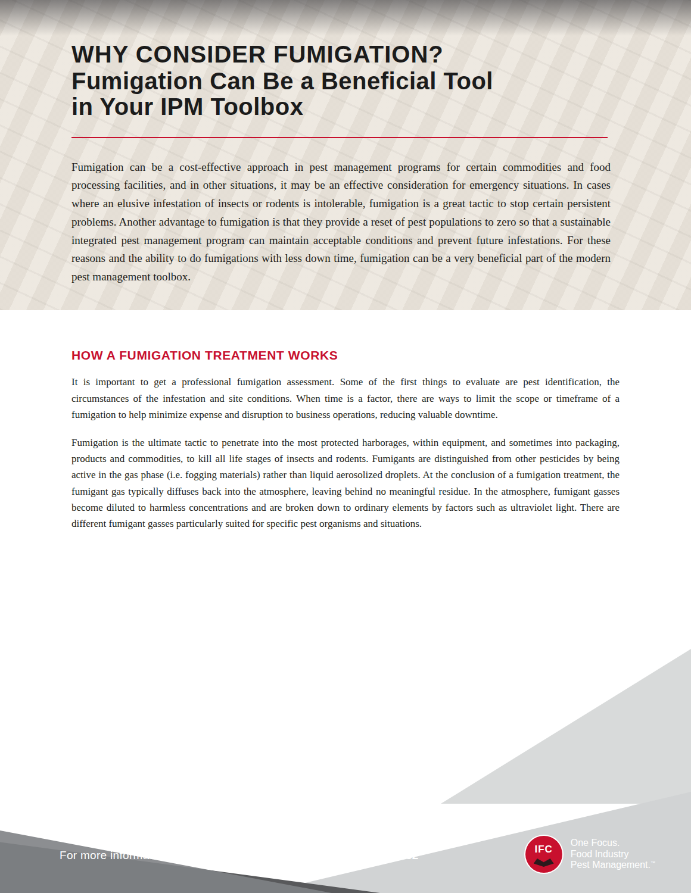Why Consider Fumigation? Fumigation Can Be a Beneficial Tool
in Your IPM Toolbox
Fumigation can be a cost-effective approach in pest management programs for certain commodities and food processing facilities, and in other situations, it may be an effective consideration for emergency situations. In cases where an elusive infestation of insects or rodents is intolerable, fumigation is a great tactic to stop certain persistent problems. Another advantage to fumigation is that they provide a reset of pest populations to zero so that a sustainable integrated pest management program can maintain acceptable conditions and prevent future infestations. For these reasons and the ability to do fumigations with less down time, fumigation can be a very beneficial part of the modern pest management toolbox.
How a Fumigation Treatment Works
It is important to get a professional fumigation assessment. Some of the first things to evaluate are pest identification, the circumstances of the infestation and site conditions. When time is a factor, there are ways to limit the scope or timeframe of a fumigation to help minimize expense and disruption to business operations, reducing valuable downtime.
Fumigation is the ultimate tactic to penetrate into the most protected harborages, within equipment, and sometimes into packaging, products and commodities, to kill all life stages of insects and rodents. Fumigants are distinguished from other pesticides by being active in the gas phase (i.e. fogging materials) rather than liquid aerosolized droplets. At the conclusion of a fumigation treatment, the fumigant gas typically diffuses back into the atmosphere, leaving behind no meaningful residue. In the atmosphere, fumigant gasses become diluted to harmless concentrations and are broken down to ordinary elements by factors such as ultraviolet light. There are different fumigant gasses particularly suited for specific pest organisms and situations.
For more information, visit www.indfumco.com or call 800-477-4432
IFC
One Focus.
Food Industry
Pest Management.™